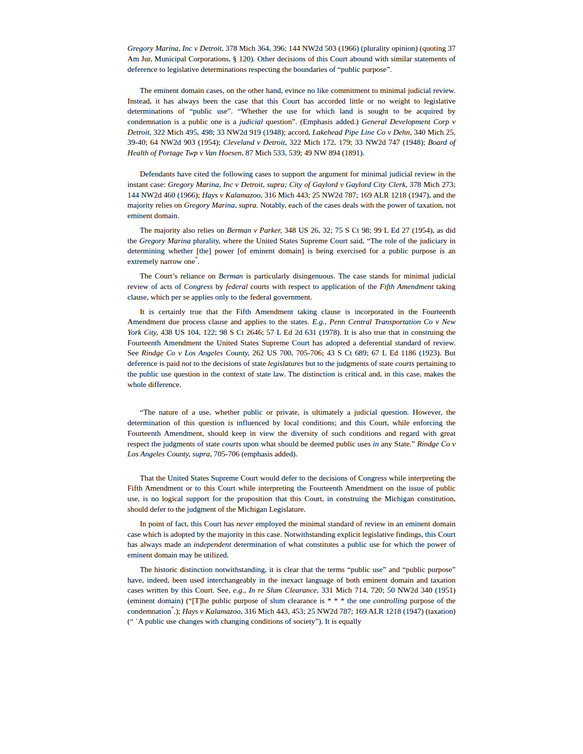Gregory Marina, Inc v Detroit, 378 Mich 364, 396; 144 NW2d 503 (1966) (plurality opinion) (quoting 37 Am Jur, Municipal Corporations, § 120). Other decisions of this Court abound with similar statements of deference to legislative determinations respecting the boundaries of “public purpose”.
The eminent domain cases, on the other hand, evince no like commitment to minimal judicial review. Instead, it has always been the case that this Court has accorded little or no weight to legislative determinations of “public use”. “Whether the use for which land is sought to be acquired by condemnation is a public one is a judicial question”. (Emphasis added.) General Development Corp v Detroit, 322 Mich 495, 498; 33 NW2d 919 (1948); accord, Lakehead Pipe Line Co v Dehn, 340 Mich 25, 39-40; 64 NW2d 903 (1954); Cleveland v Detroit, 322 Mich 172, 179; 33 NW2d 747 (1948); Board of Health of Portage Twp v Van Hoesen, 87 Mich 533, 539; 49 NW 894 (1891).
Defendants have cited the following cases to support the argument for minimal judicial review in the instant case: Gregory Marina, Inc v Detroit, supra; City of Gaylord v Gaylord City Clerk, 378 Mich 273; 144 NW2d 460 (1966); Hays v Kalamazoo, 316 Mich 443; 25 NW2d 787; 169 ALR 1218 (1947), and the majority relies on Gregory Marina, supra. Notably, each of the cases deals with the power of taxation, not eminent domain.
The majority also relies on Berman v Parker, 348 US 26, 32; 75 S Ct 98; 99 L Ed 27 (1954), as did the Gregory Marina plurality, where the United States Supreme Court said, “The role of the judiciary in determining whether [the] power [of eminent domain] is being exercised for a public purpose is an extremely narrow one”.
The Court’s reliance on Berman is particularly disingenuous. The case stands for minimal judicial review of acts of Congress by federal courts with respect to application of the Fifth Amendment taking clause, which per se applies only to the federal government.
It is certainly true that the Fifth Amendment taking clause is incorporated in the Fourteenth Amendment due process clause and applies to the states. E.g., Penn Central Transportation Co v New York City, 438 US 104, 122; 98 S Ct 2646; 57 L Ed 2d 631 (1978). It is also true that in construing the Fourteenth Amendment the United States Supreme Court has adopted a deferential standard of review. See Rindge Co v Los Angeles County, 262 US 700, 705-706; 43 S Ct 689; 67 L Ed 1186 (1923). But deference is paid not to the decisions of state legislatures but to the judgments of state courts pertaining to the public use question in the context of state law. The distinction is critical and, in this case, makes the whole difference.
“The nature of a use, whether public or private, is ultimately a judicial question. However, the determination of this question is influenced by local conditions; and this Court, while enforcing the Fourteenth Amendment, should keep in view the diversity of such conditions and regard with great respect the judgments of state courts upon what should be deemed public uses in any State.” Rindge Co v Los Angeles County, supra, 705-706 (emphasis added).
That the United States Supreme Court would defer to the decisions of Congress while interpreting the Fifth Amendment or to this Court while interpreting the Fourteenth Amendment on the issue of public use, is no logical support for the proposition that this Court, in construing the Michigan constitution, should defer to the judgment of the Michigan Legislature.
In point of fact, this Court has never employed the minimal standard of review in an eminent domain case which is adopted by the majority in this case. Notwithstanding explicit legislative findings, this Court has always made an independent determination of what constitutes a public use for which the power of eminent domain may be utilized.
The historic distinction notwithstanding, it is clear that the terms “public use” and “public purpose” have, indeed, been used interchangeably in the inexact language of both eminent domain and taxation cases written by this Court. See, e.g., In re Slum Clearance, 331 Mich 714, 720; 50 NW2d 340 (1951) (eminent domain) (“[T]he public purpose of slum clearance is * * * the one controlling purpose of the condemnation”.); Hays v Kalamazoo, 316 Mich 443, 453; 25 NW2d 787; 169 ALR 1218 (1947) (taxation) (“ `A public use changes with changing conditions of society”). It is equally